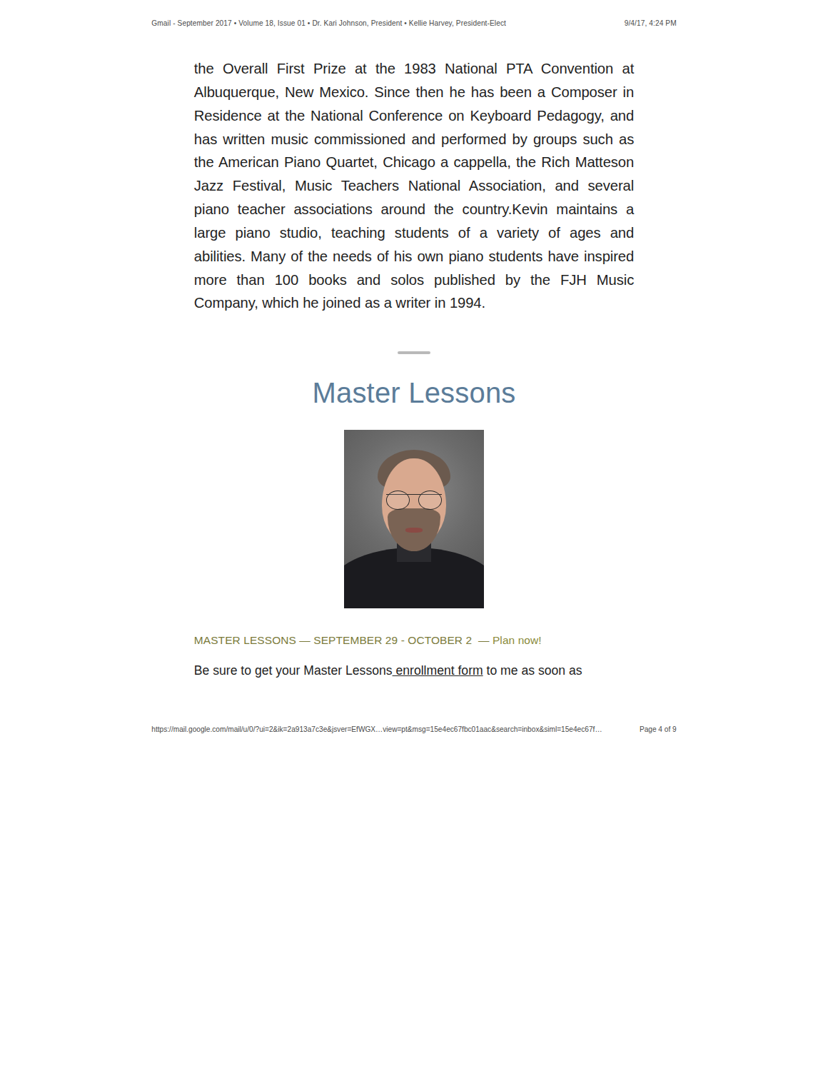Gmail - September 2017 • Volume 18, Issue 01 • Dr. Kari Johnson, President • Kellie Harvey, President-Elect
9/4/17, 4:24 PM
the Overall First Prize at the 1983 National PTA Convention at Albuquerque, New Mexico. Since then he has been a Composer in Residence at the National Conference on Keyboard Pedagogy, and has written music commissioned and performed by groups such as the American Piano Quartet, Chicago a cappella, the Rich Matteson Jazz Festival, Music Teachers National Association, and several piano teacher associations around the country.Kevin maintains a large piano studio, teaching students of a variety of ages and abilities. Many of the needs of his own piano students have inspired more than 100 books and solos published by the FJH Music Company, which he joined as a writer in 1994.
Master Lessons
MASTER LESSONS — SEPTEMBER 29 - OCTOBER 2 — Plan now!
Be sure to get your Master Lessons enrollment form to me as soon as
https://mail.google.com/mail/u/0/?ui=2&ik=2a913a7c3e&jsver=EfWGX…view=pt&msg=15e4ec67fbc01aac&search=inbox&siml=15e4ec67fbc01aac
Page 4 of 9